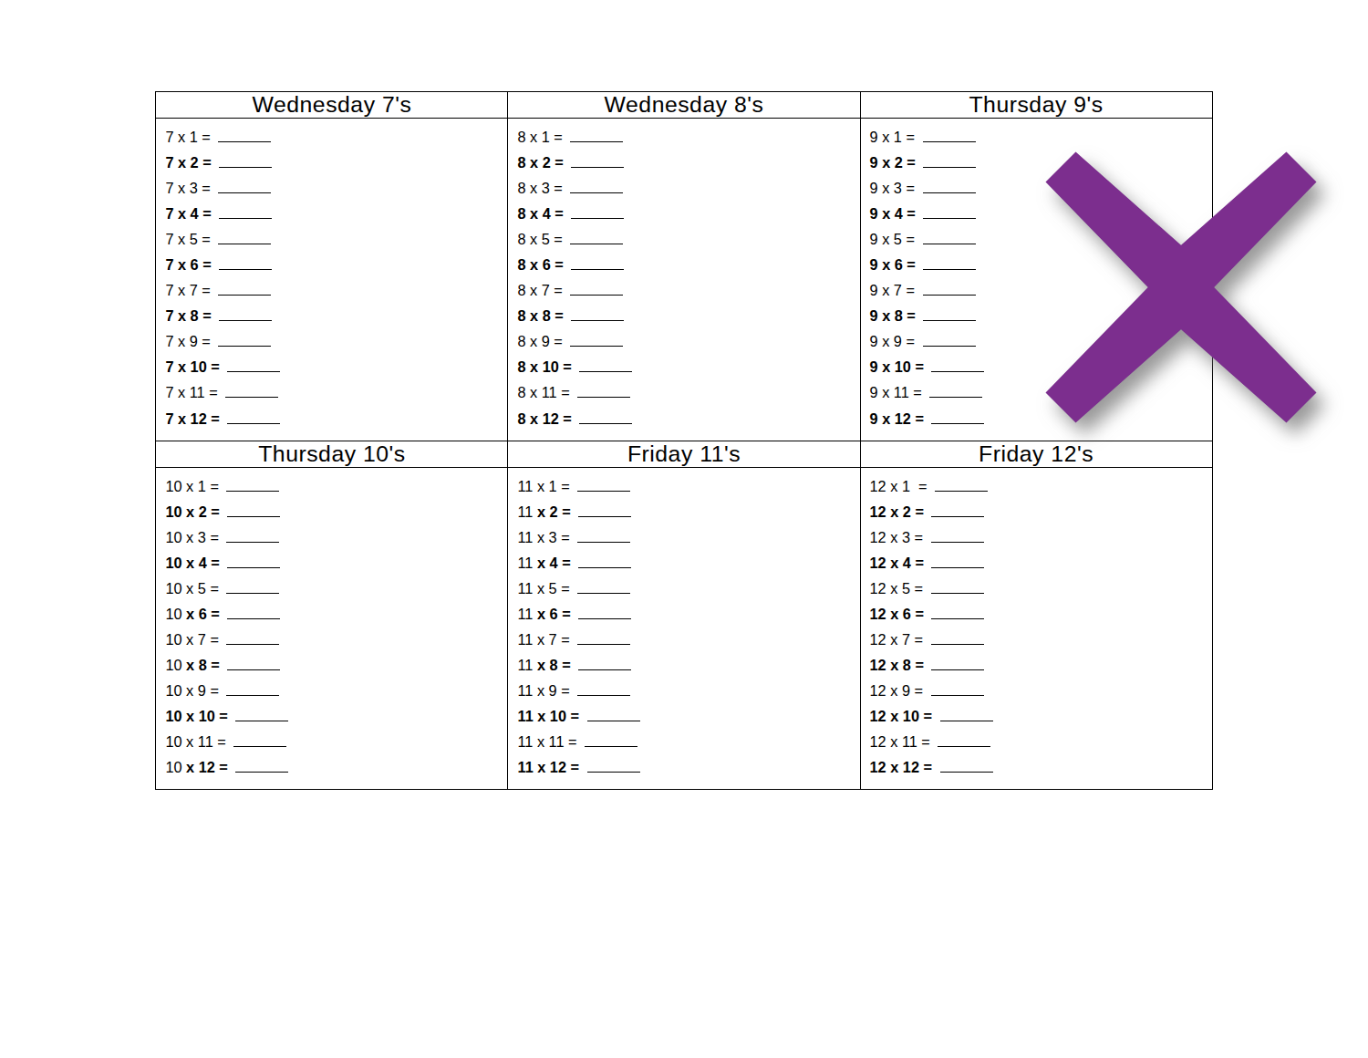| Wednesday 7's | Wednesday 8's | Thursday 9's |
| --- | --- | --- |
| 7 x 1 = 7 x 2 = 7 x 3 = 7 x 4 = 7 x 5 = 7 x 6 = 7 x 7 = 7 x 8 = 7 x 9 = 7 x 10 = 7 x 11 = 7 x 12 = | 8 x 1 = 8 x 2 = 8 x 3 = 8 x 4 = 8 x 5 = 8 x 6 = 8 x 7 = 8 x 8 = 8 x 9 = 8 x 10 = 8 x 11 = 8 x 12 = | 9 x 1 = 9 x 2 = 9 x 3 = 9 x 4 = 9 x 5 = 9 x 6 = 9 x 7 = 9 x 8 = 9 x 9 = 9 x 10 = 9 x 11 = 9 x 12 = |
| Thursday 10's | Friday 11's | Friday 12's |
| 10 x 1 = 10 x 2 = 10 x 3 = 10 x 4 = 10 x 5 = 10 x 6 = 10 x 7 = 10 x 8 = 10 x 9 = 10 x 10 = 10 x 11 = 10 x 12 = | 11 x 1 = 11 x 2 = 11 x 3 = 11 x 4 = 11 x 5 = 11 x 6 = 11 x 7 = 11 x 8 = 11 x 9 = 11 x 10 = 11 x 11 = 11 x 12 = | 12 x 1 = 12 x 2 = 12 x 3 = 12 x 4 = 12 x 5 = 12 x 6 = 12 x 7 = 12 x 8 = 12 x 9 = 12 x 10 = 12 x 11 = 12 x 12 = |